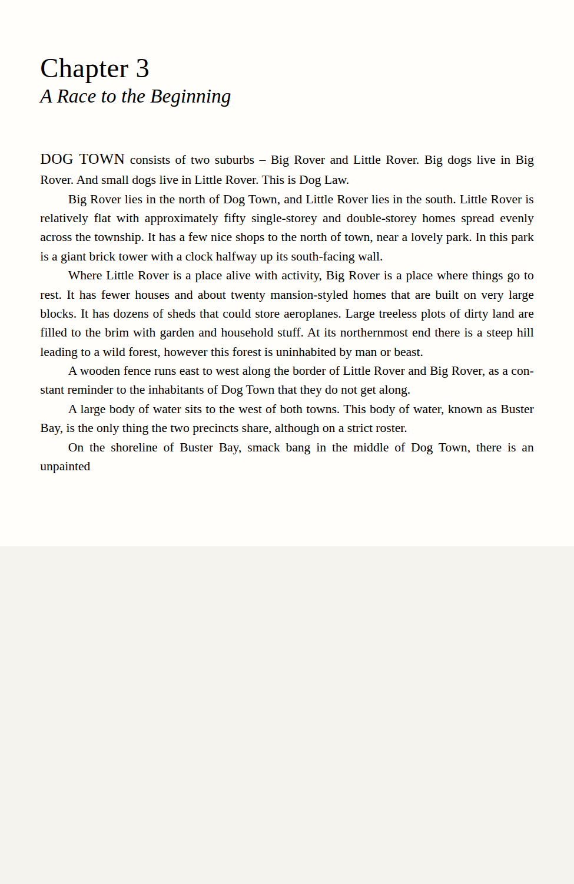Chapter 3 A Race to the Beginning
DOG TOWN consists of two suburbs – Big Rover and Little Rover. Big dogs live in Big Rover. And small dogs live in Little Rover. This is Dog Law.
Big Rover lies in the north of Dog Town, and Little Rover lies in the south. Little Rover is relatively flat with approximately fifty single-storey and double-storey homes spread evenly across the township. It has a few nice shops to the north of town, near a lovely park. In this park is a giant brick tower with a clock halfway up its south-facing wall.
Where Little Rover is a place alive with activity, Big Rover is a place where things go to rest. It has fewer houses and about twenty mansion-styled homes that are built on very large blocks. It has dozens of sheds that could store aeroplanes. Large treeless plots of dirty land are filled to the brim with garden and household stuff. At its northernmost end there is a steep hill leading to a wild forest, however this forest is uninhabited by man or beast.
A wooden fence runs east to west along the border of Little Rover and Big Rover, as a constant reminder to the inhabitants of Dog Town that they do not get along.
A large body of water sits to the west of both towns. This body of water, known as Buster Bay, is the only thing the two precincts share, although on a strict roster.
On the shoreline of Buster Bay, smack bang in the middle of Dog Town, there is an unpainted